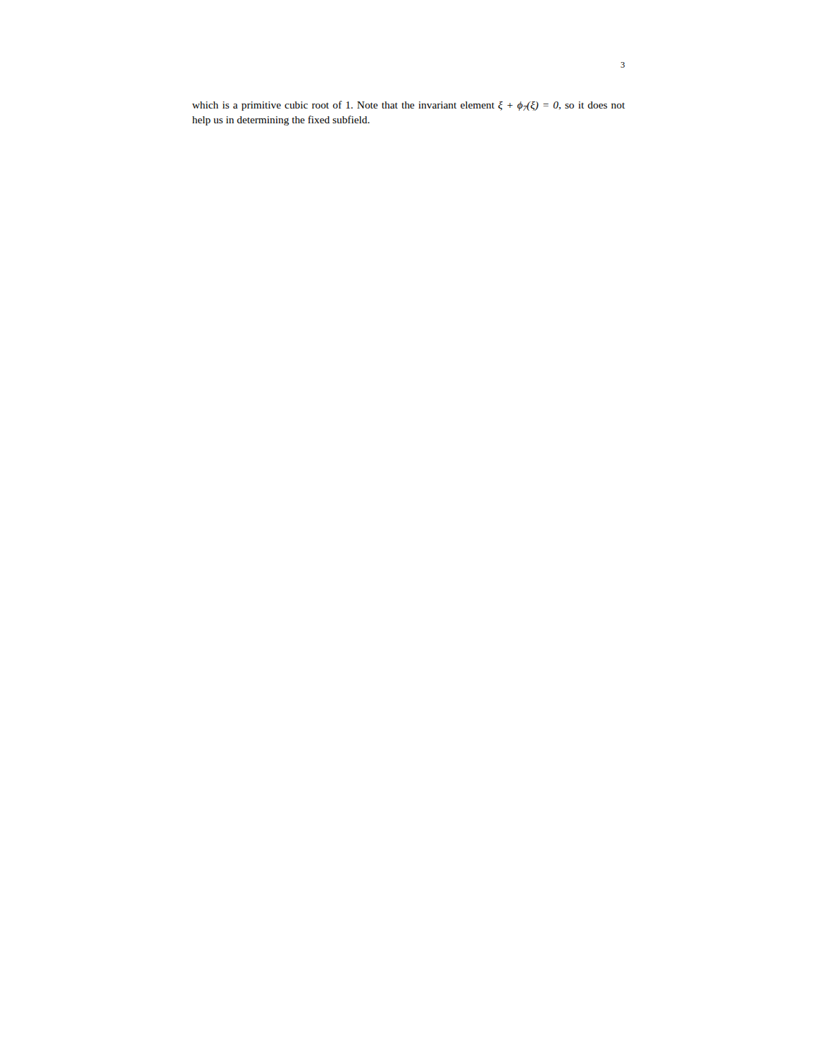3
which is a primitive cubic root of 1. Note that the invariant element ξ + ϕ7(ξ) = 0, so it does not help us in determining the fixed subfield.